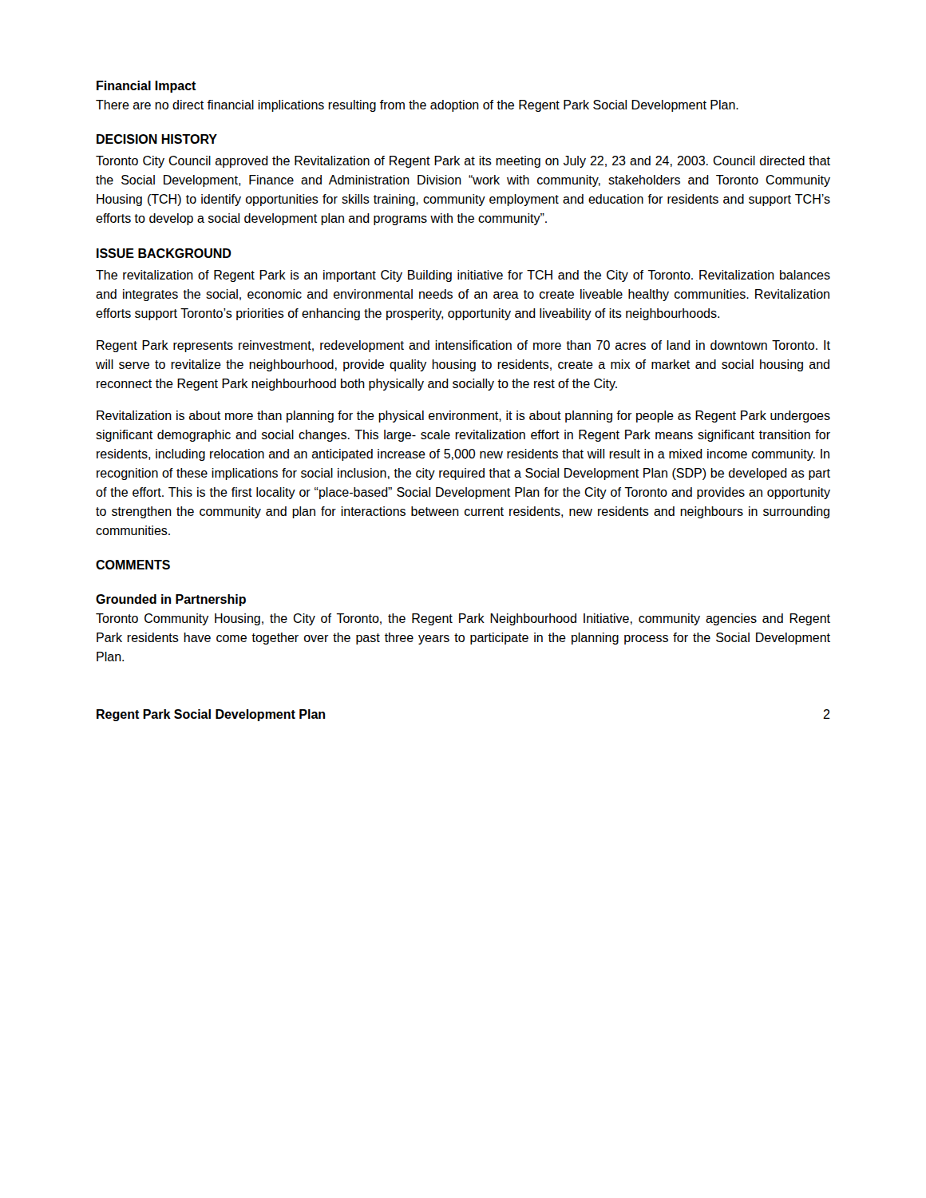Financial Impact
There are no direct financial implications resulting from the adoption of the Regent Park Social Development Plan.
DECISION HISTORY
Toronto City Council approved the Revitalization of Regent Park at its meeting on July 22, 23 and 24, 2003. Council directed that the Social Development, Finance and Administration Division “work with community, stakeholders and Toronto Community Housing (TCH) to identify opportunities for skills training, community employment and education for residents and support TCH’s efforts to develop a social development plan and programs with the community”.
ISSUE BACKGROUND
The revitalization of Regent Park is an important City Building initiative for TCH and the City of Toronto. Revitalization balances and integrates the social, economic and environmental needs of an area to create liveable healthy communities. Revitalization efforts support Toronto’s priorities of enhancing the prosperity, opportunity and liveability of its neighbourhoods.
Regent Park represents reinvestment, redevelopment and intensification of more than 70 acres of land in downtown Toronto. It will serve to revitalize the neighbourhood, provide quality housing to residents, create a mix of market and social housing and reconnect the Regent Park neighbourhood both physically and socially to the rest of the City.
Revitalization is about more than planning for the physical environment, it is about planning for people as Regent Park undergoes significant demographic and social changes. This large- scale revitalization effort in Regent Park means significant transition for residents, including relocation and an anticipated increase of 5,000 new residents that will result in a mixed income community. In recognition of these implications for social inclusion, the city required that a Social Development Plan (SDP) be developed as part of the effort. This is the first locality or “place-based” Social Development Plan for the City of Toronto and provides an opportunity to strengthen the community and plan for interactions between current residents, new residents and neighbours in surrounding communities.
COMMENTS
Grounded in Partnership
Toronto Community Housing, the City of Toronto, the Regent Park Neighbourhood Initiative, community agencies and Regent Park residents have come together over the past three years to participate in the planning process for the Social Development Plan.
Regent Park Social Development Plan 2